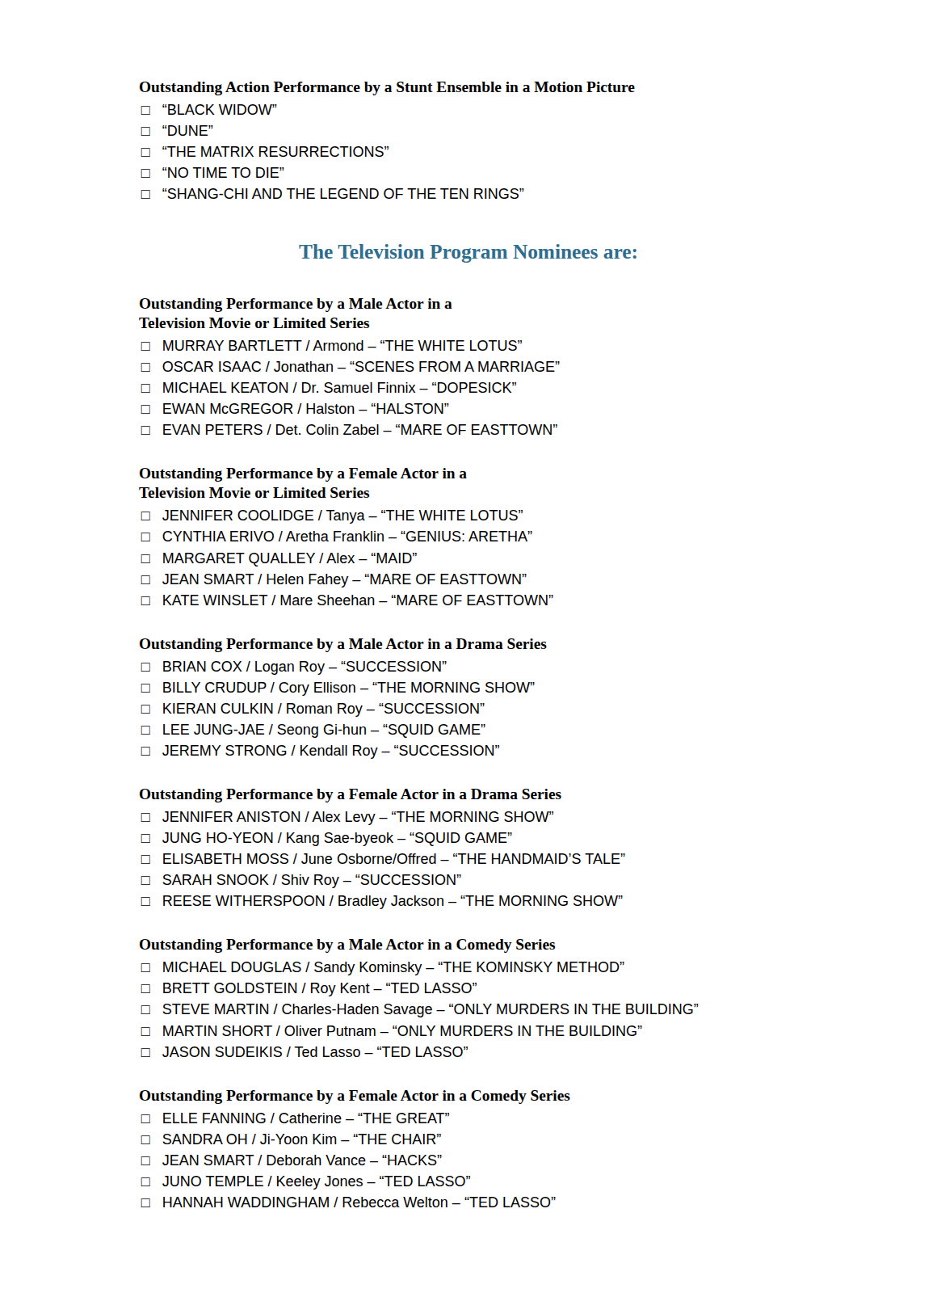Outstanding Action Performance by a Stunt Ensemble in a Motion Picture
“BLACK WIDOW”
“DUNE”
“THE MATRIX RESURRECTIONS”
“NO TIME TO DIE”
“SHANG-CHI AND THE LEGEND OF THE TEN RINGS”
The Television Program Nominees are:
Outstanding Performance by a Male Actor in a
Television Movie or Limited Series
MURRAY BARTLETT / Armond – “THE WHITE LOTUS”
OSCAR ISAAC / Jonathan – “SCENES FROM A MARRIAGE”
MICHAEL KEATON / Dr. Samuel Finnix – “DOPESICK”
EWAN McGREGOR / Halston – “HALSTON”
EVAN PETERS / Det. Colin Zabel – “MARE OF EASTTOWN”
Outstanding Performance by a Female Actor in a
Television Movie or Limited Series
JENNIFER COOLIDGE / Tanya – “THE WHITE LOTUS”
CYNTHIA ERIVO / Aretha Franklin – “GENIUS: ARETHA”
MARGARET QUALLEY / Alex – “MAID”
JEAN SMART / Helen Fahey – “MARE OF EASTTOWN”
KATE WINSLET / Mare Sheehan – “MARE OF EASTTOWN”
Outstanding Performance by a Male Actor in a Drama Series
BRIAN COX / Logan Roy – “SUCCESSION”
BILLY CRUDUP / Cory Ellison – “THE MORNING SHOW”
KIERAN CULKIN / Roman Roy – “SUCCESSION”
LEE JUNG-JAE / Seong Gi-hun – “SQUID GAME”
JEREMY STRONG / Kendall Roy – “SUCCESSION”
Outstanding Performance by a Female Actor in a Drama Series
JENNIFER ANISTON / Alex Levy – “THE MORNING SHOW”
JUNG HO-YEON / Kang Sae-byeok – “SQUID GAME”
ELISABETH MOSS / June Osborne/Offred – “THE HANDMAID’S TALE”
SARAH SNOOK / Shiv Roy – “SUCCESSION”
REESE WITHERSPOON / Bradley Jackson – “THE MORNING SHOW”
Outstanding Performance by a Male Actor in a Comedy Series
MICHAEL DOUGLAS / Sandy Kominsky – “THE KOMINSKY METHOD”
BRETT GOLDSTEIN / Roy Kent – “TED LASSO”
STEVE MARTIN / Charles-Haden Savage – “ONLY MURDERS IN THE BUILDING”
MARTIN SHORT / Oliver Putnam – “ONLY MURDERS IN THE BUILDING”
JASON SUDEIKIS / Ted Lasso – “TED LASSO”
Outstanding Performance by a Female Actor in a Comedy Series
ELLE FANNING / Catherine – “THE GREAT”
SANDRA OH / Ji-Yoon Kim – “THE CHAIR”
JEAN SMART / Deborah Vance – “HACKS”
JUNO TEMPLE / Keeley Jones – “TED LASSO”
HANNAH WADDINGHAM / Rebecca Welton – “TED LASSO”